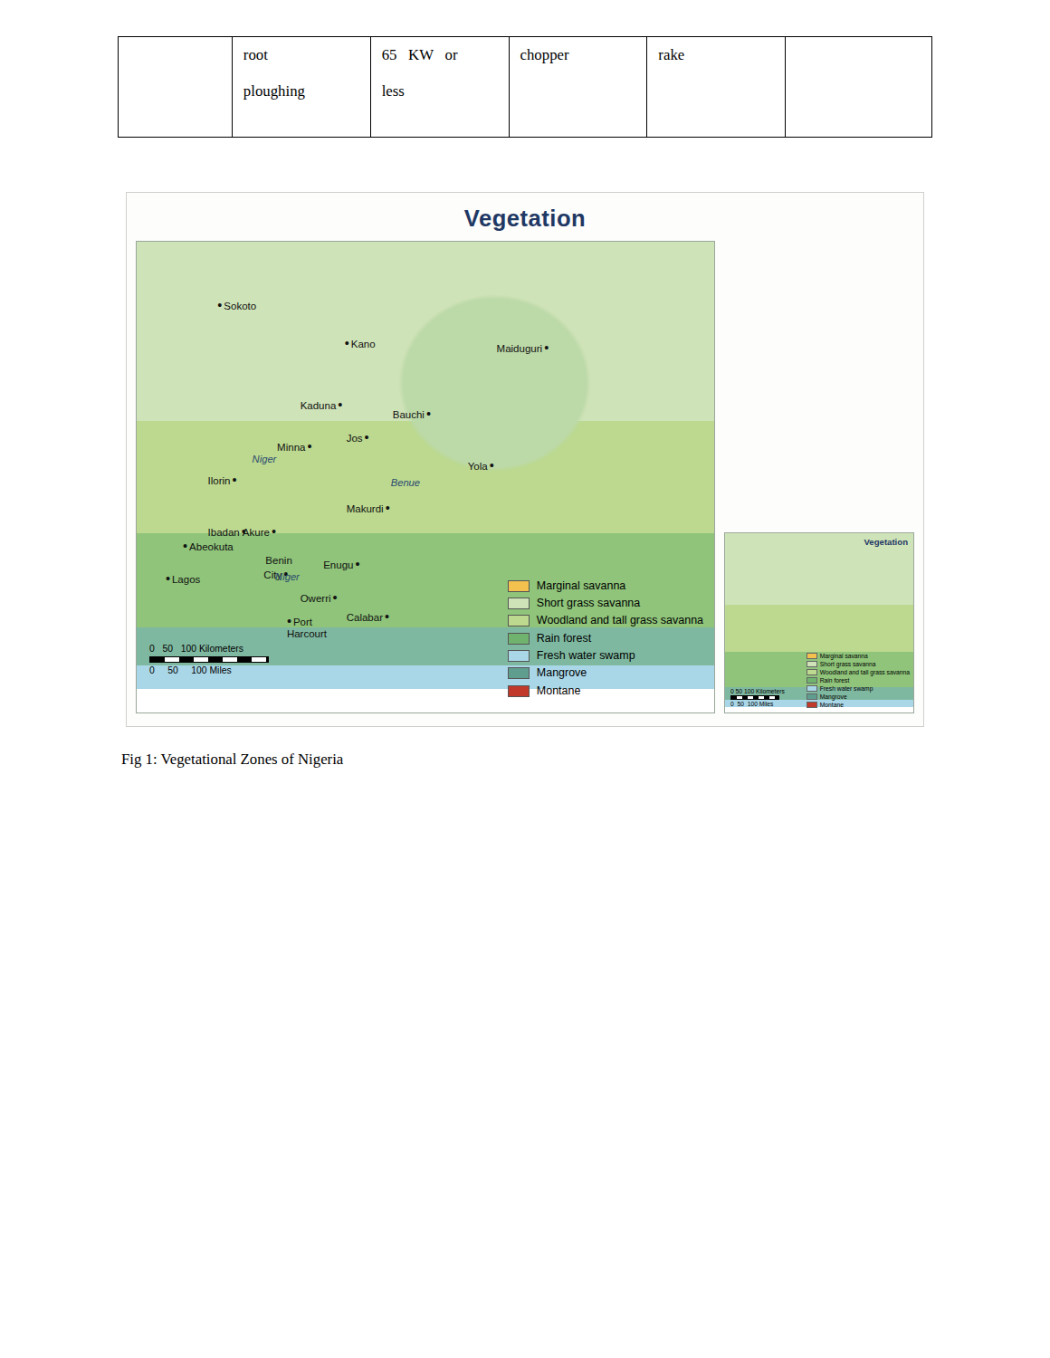| | root ploughing | 65 KW or less | chopper | rake | |
Vegetation
Sokoto Kano Maiduguri Kaduna Bauchi Jos Minna Yola Ilorin Makurdi Ibadan Akure Abeokuta Benin
City Enugu Lagos Owerri Port
Harcourt Calabar Niger Benue Niger
0 50 100 Kilometers 0 50 100 Miles
Marginal savanna
Short grass savanna
Woodland and tall grass savanna
Rain forest
Fresh water swamp
Mangrove
Montane
Vegetation
0 50 100 Kilometers 0 50 100 Miles
Marginal savanna
Short grass savanna
Woodland and tall grass savanna
Rain forest
Fresh water swamp
Mangrove
Montane
Fig 1: Vegetational Zones of Nigeria